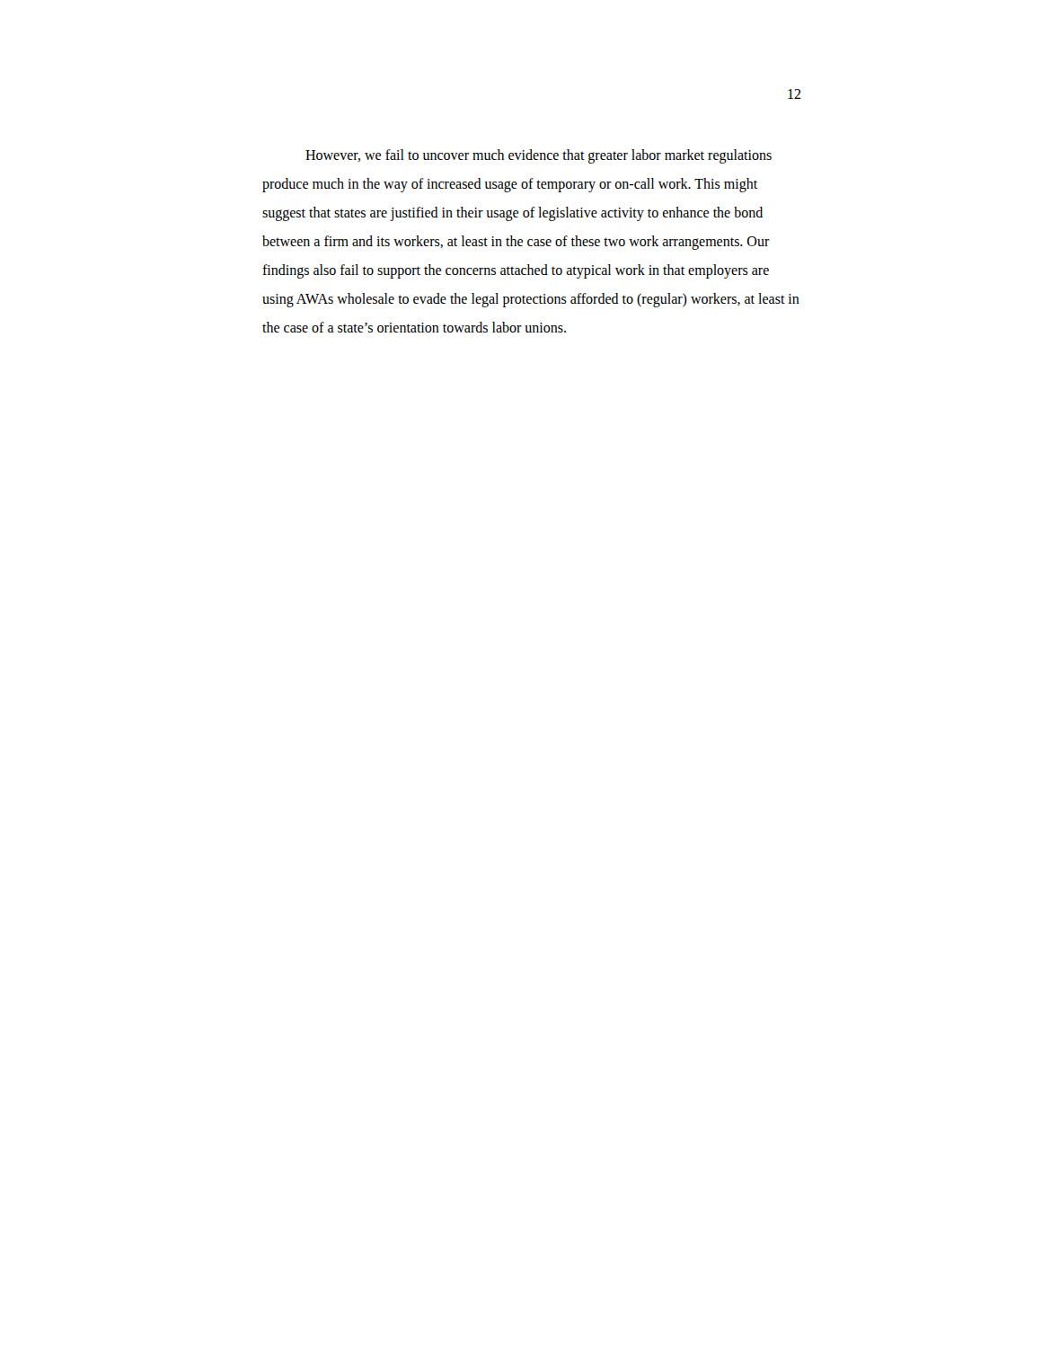12
However, we fail to uncover much evidence that greater labor market regulations produce much in the way of increased usage of temporary or on-call work. This might suggest that states are justified in their usage of legislative activity to enhance the bond between a firm and its workers, at least in the case of these two work arrangements. Our findings also fail to support the concerns attached to atypical work in that employers are using AWAs wholesale to evade the legal protections afforded to (regular) workers, at least in the case of a state’s orientation towards labor unions.